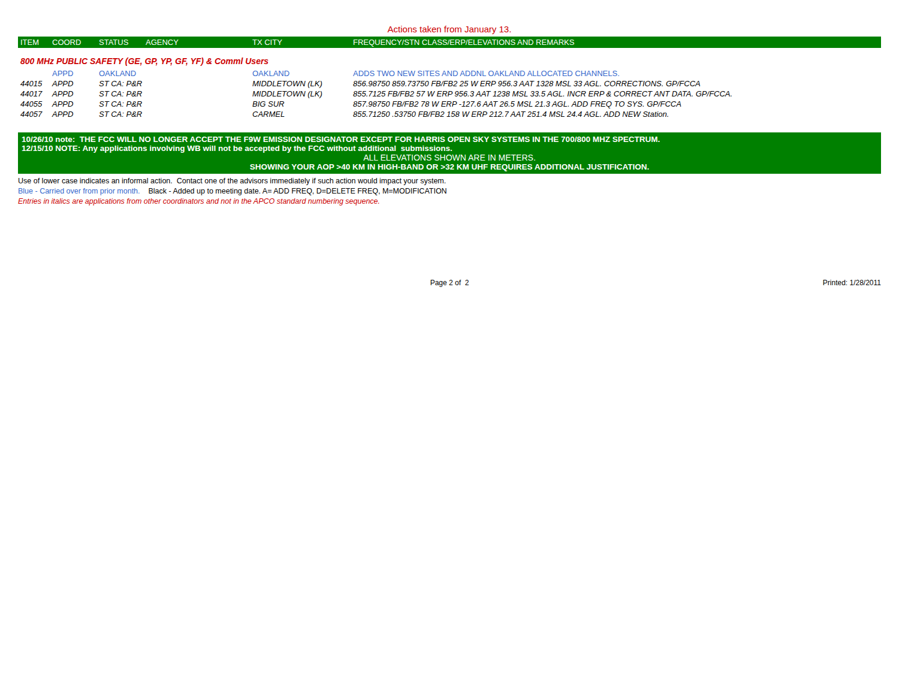Actions taken from January 13.
| ITEM | COORD | STATUS | AGENCY | TX CITY | FREQUENCY/STN CLASS/ERP/ELEVATIONS AND REMARKS |
| 800 MHz PUBLIC SAFETY (GE, GP, YP, GF, YF) & Comml Users |
| | APPD | OAKLAND | | OAKLAND | ADDS TWO NEW SITES AND ADDNL OAKLAND ALLOCATED CHANNELS. |
| 44015 | APPD | ST CA: P&R | MIDDLETOWN (LK) | 856.98750 859.73750 FB/FB2 25 W ERP 956.3 AAT 1328 MSL 33 AGL. CORRECTIONS. GP/FCCA |
| 44017 | APPD | ST CA: P&R | MIDDLETOWN (LK) | 855.7125 FB/FB2 57 W ERP 956.3 AAT 1238 MSL 33.5 AGL. INCR ERP & CORRECT ANT DATA. GP/FCCA. |
| 44055 | APPD | ST CA: P&R | BIG SUR | 857.98750 FB/FB2 78 W ERP -127.6 AAT 26.5 MSL 21.3 AGL. ADD FREQ TO SYS. GP/FCCA |
| 44057 | APPD | ST CA: P&R | CARMEL | 855.71250 .53750 FB/FB2 158 W ERP 212.7 AAT 251.4 MSL 24.4 AGL. ADD NEW Station. |
10/26/10 note: THE FCC WILL NO LONGER ACCEPT THE F9W EMISSION DESIGNATOR EXCEPT FOR HARRIS OPEN SKY SYSTEMS IN THE 700/800 MHZ SPECTRUM.
12/15/10 NOTE: Any applications involving WB will not be accepted by the FCC without additional submissions.
ALL ELEVATIONS SHOWN ARE IN METERS.
SHOWING YOUR AOP >40 KM IN HIGH-BAND OR >32 KM UHF REQUIRES ADDITIONAL JUSTIFICATION.
Use of lower case indicates an informal action. Contact one of the advisors immediately if such action would impact your system.
Blue - Carried over from prior month. Black - Added up to meeting date. A= ADD FREQ, D=DELETE FREQ, M=MODIFICATION
Entries in italics are applications from other coordinators and not in the APCO standard numbering sequence.
Page 2 of 2
Printed: 1/28/2011